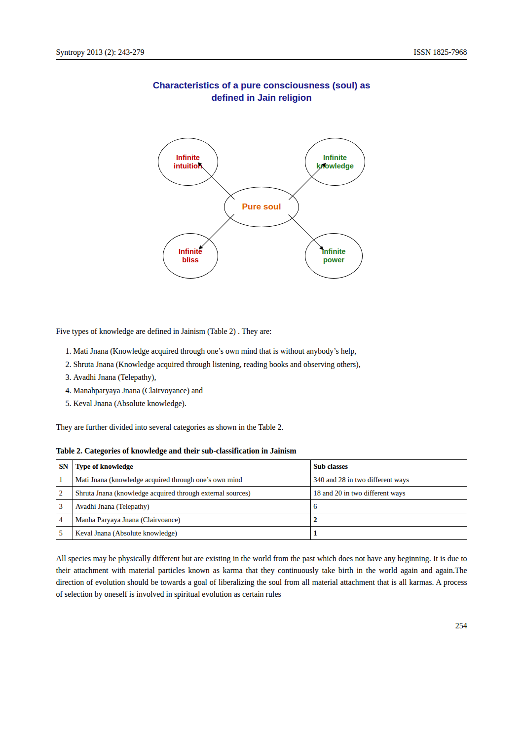Syntropy 2013 (2): 243-279 ISSN 1825-7968
Characteristics of a pure consciousness (soul) as
defined in Jain religion
Infinite
intuition
Infinite
knowledge
Infinite
bliss
Infinite
power
Pure soul
Five types of knowledge are defined in Jainism (Table 2) . They are:
Mati Jnana (Knowledge acquired through one’s own mind that is without anybody’s help,
Shruta Jnana (Knowledge acquired through listening, reading books and observing others),
Avadhi Jnana (Telepathy),
Manahparyaya Jnana (Clairvoyance) and
Keval Jnana (Absolute knowledge).
They are further divided into several categories as shown in the Table 2.
Table 2. Categories of knowledge and their sub-classification in Jainism
| SN | Type of knowledge | Sub classes |
| --- | --- | --- |
| 1 | Mati Jnana (knowledge acquired through one’s own mind | 340 and 28 in two different ways |
| 2 | Shruta Jnana (knowledge acquired through external sources) | 18 and 20 in two different ways |
| 3 | Avadhi Jnana (Telepathy) | 6 |
| 4 | Manha Paryaya Jnana (Clairvoance) | 2 |
| 5 | Keval Jnana (Absolute knowledge) | 1 |
All species may be physically different but are existing in the world from the past which does not have any beginning. It is due to their attachment with material particles known as karma that they continuously take birth in the world again and again.The direction of evolution should be towards a goal of liberalizing the soul from all material attachment that is all karmas. A process of selection by oneself is involved in spiritual evolution as certain rules
254